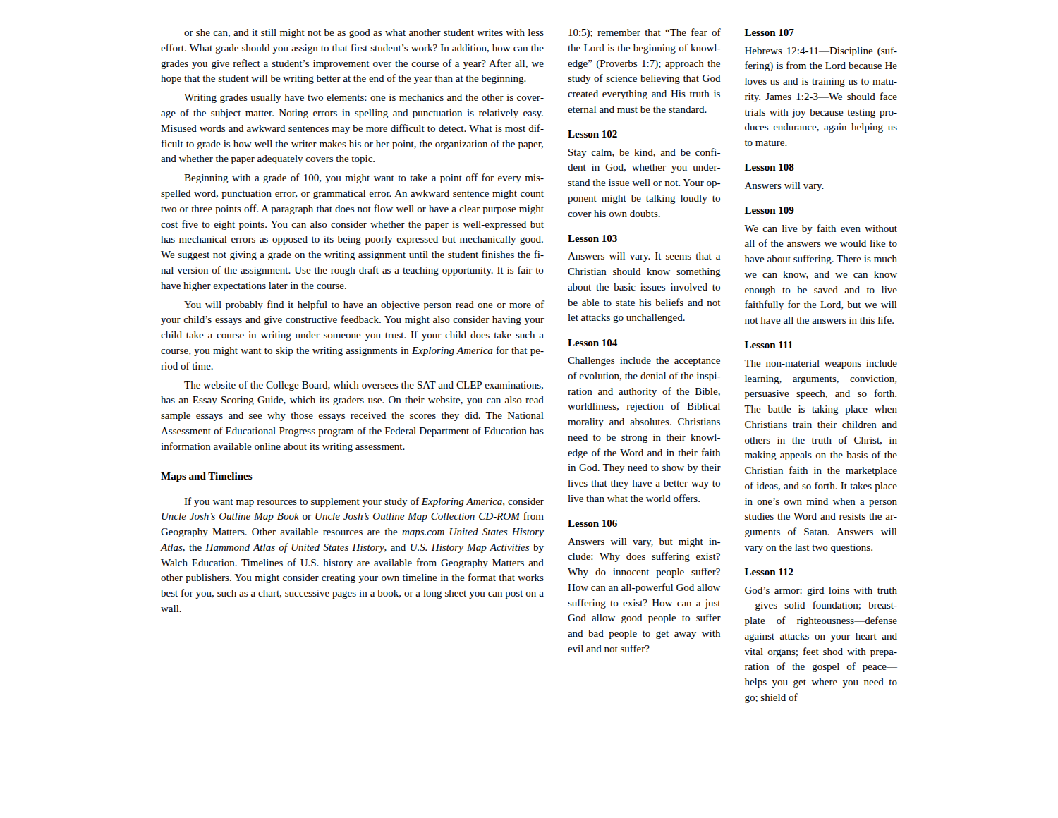or she can, and it still might not be as good as what another student writes with less effort. What grade should you assign to that first student’s work? In addition, how can the grades you give reflect a student’s improvement over the course of a year? After all, we hope that the student will be writing better at the end of the year than at the beginning.
Writing grades usually have two elements: one is mechanics and the other is coverage of the subject matter. Noting errors in spelling and punctuation is relatively easy. Misused words and awkward sentences may be more difficult to detect. What is most difficult to grade is how well the writer makes his or her point, the organization of the paper, and whether the paper adequately covers the topic.
Beginning with a grade of 100, you might want to take a point off for every misspelled word, punctuation error, or grammatical error. An awkward sentence might count two or three points off. A paragraph that does not flow well or have a clear purpose might cost five to eight points. You can also consider whether the paper is well-expressed but has mechanical errors as opposed to its being poorly expressed but mechanically good. We suggest not giving a grade on the writing assignment until the student finishes the final version of the assignment. Use the rough draft as a teaching opportunity. It is fair to have higher expectations later in the course.
You will probably find it helpful to have an objective person read one or more of your child’s essays and give constructive feedback. You might also consider having your child take a course in writing under someone you trust. If your child does take such a course, you might want to skip the writing assignments in Exploring America for that period of time.
The website of the College Board, which oversees the SAT and CLEP examinations, has an Essay Scoring Guide, which its graders use. On their website, you can also read sample essays and see why those essays received the scores they did. The National Assessment of Educational Progress program of the Federal Department of Education has information available online about its writing assessment.
Maps and Timelines
If you want map resources to supplement your study of Exploring America, consider Uncle Josh’s Outline Map Book or Uncle Josh’s Outline Map Collection CD-ROM from Geography Matters. Other available resources are the maps.com United States History Atlas, the Hammond Atlas of United States History, and U.S. History Map Activities by Walch Education. Timelines of U.S. history are available from Geography Matters and other publishers. You might consider creating your own timeline in the format that works best for you, such as a chart, successive pages in a book, or a long sheet you can post on a wall.
10:5); remember that “The fear of the Lord is the beginning of knowledge” (Proverbs 1:7); approach the study of science believing that God created everything and His truth is eternal and must be the standard.
Lesson 102
Stay calm, be kind, and be confident in God, whether you understand the issue well or not. Your opponent might be talking loudly to cover his own doubts.
Lesson 103
Answers will vary. It seems that a Christian should know something about the basic issues involved to be able to state his beliefs and not let attacks go unchallenged.
Lesson 104
Challenges include the acceptance of evolution, the denial of the inspiration and authority of the Bible, worldliness, rejection of Biblical morality and absolutes. Christians need to be strong in their knowledge of the Word and in their faith in God. They need to show by their lives that they have a better way to live than what the world offers.
Lesson 106
Answers will vary, but might include: Why does suffering exist? Why do innocent people suffer? How can an all-powerful God allow suffering to exist? How can a just God allow good people to suffer and bad people to get away with evil and not suffer?
Lesson 107
Hebrews 12:4-11—Discipline (suffering) is from the Lord because He loves us and is training us to maturity. James 1:2-3—We should face trials with joy because testing produces endurance, again helping us to mature.
Lesson 108
Answers will vary.
Lesson 109
We can live by faith even without all of the answers we would like to have about suffering. There is much we can know, and we can know enough to be saved and to live faithfully for the Lord, but we will not have all the answers in this life.
Lesson 111
The non-material weapons include learning, arguments, conviction, persuasive speech, and so forth. The battle is taking place when Christians train their children and others in the truth of Christ, in making appeals on the basis of the Christian faith in the marketplace of ideas, and so forth. It takes place in one’s own mind when a person studies the Word and resists the arguments of Satan. Answers will vary on the last two questions.
Lesson 112
God’s armor: gird loins with truth—gives solid foundation; breastplate of righteousness—defense against attacks on your heart and vital organs; feet shod with preparation of the gospel of peace—helps you get where you need to go; shield of